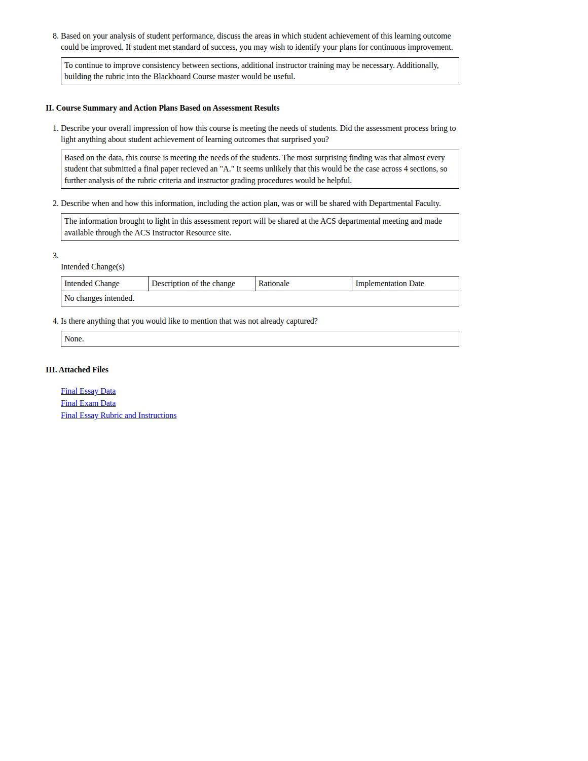Based on your analysis of student performance, discuss the areas in which student achievement of this learning outcome could be improved. If student met standard of success, you may wish to identify your plans for continuous improvement.
To continue to improve consistency between sections, additional instructor training may be necessary. Additionally, building the rubric into the Blackboard Course master would be useful.
II. Course Summary and Action Plans Based on Assessment Results
Describe your overall impression of how this course is meeting the needs of students. Did the assessment process bring to light anything about student achievement of learning outcomes that surprised you?
Based on the data, this course is meeting the needs of the students. The most surprising finding was that almost every student that submitted a final paper recieved an "A." It seems unlikely that this would be the case across 4 sections, so further analysis of the rubric criteria and instructor grading procedures would be helpful.
Describe when and how this information, including the action plan, was or will be shared with Departmental Faculty.
The information brought to light in this assessment report will be shared at the ACS departmental meeting and made available through the ACS Instructor Resource site.
Intended Change(s)
| Intended Change | Description of the change | Rationale | Implementation Date |
| No changes intended. |
Is there anything that you would like to mention that was not already captured?
None.
III. Attached Files
Final Essay Data Final Exam Data Final Essay Rubric and Instructions